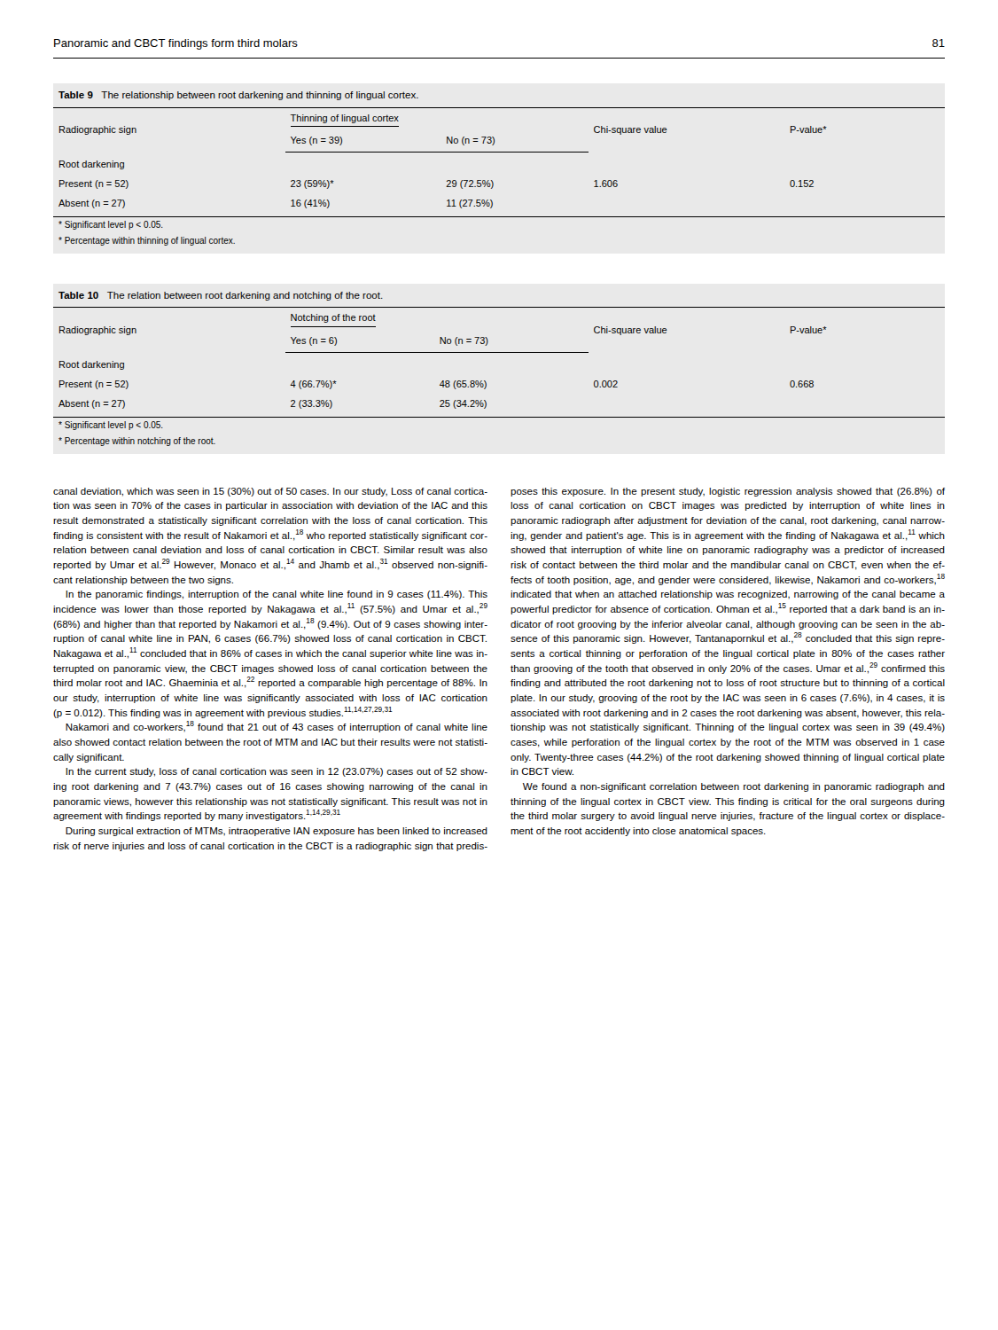Panoramic and CBCT findings form third molars 81
Table 9 The relationship between root darkening and thinning of lingual cortex.
| Radiographic sign | Thinning of lingual cortex | Chi-square value | P-value* |
| --- | --- | --- | --- |
| Yes (n = 39) | No (n = 73) |
| Root darkening | | | | |
| Present (n = 52) | 23 (59%)* | 29 (72.5%) | 1.606 | 0.152 |
| Absent (n = 27) | 16 (41%) | 11 (27.5%) | | |
| * Significant level p < 0.05. |
| * Percentage within thinning of lingual cortex. |
Table 10 The relation between root darkening and notching of the root.
| Radiographic sign | Notching of the root | Chi-square value | P-value* |
| --- | --- | --- | --- |
| Yes (n = 6) | No (n = 73) |
| Root darkening | | | | |
| Present (n = 52) | 4 (66.7%)* | 48 (65.8%) | 0.002 | 0.668 |
| Absent (n = 27) | 2 (33.3%) | 25 (34.2%) | | |
| * Significant level p < 0.05. |
| * Percentage within notching of the root. |
canal deviation, which was seen in 15 (30%) out of 50 cases. In our study, Loss of canal cortication was seen in 70% of the cases in particular in association with deviation of the IAC and this result demonstrated a statistically significant correlation with the loss of canal cortication. This finding is consistent with the result of Nakamori et al.,18 who reported statistically significant correlation between canal deviation and loss of canal cortication in CBCT. Similar result was also reported by Umar et al.29 However, Monaco et al.,14 and Jhamb et al.,31 observed non-significant relationship between the two signs.
In the panoramic findings, interruption of the canal white line found in 9 cases (11.4%). This incidence was lower than those reported by Nakagawa et al.,11 (57.5%) and Umar et al.,29 (68%) and higher than that reported by Nakamori et al.,18 (9.4%). Out of 9 cases showing interruption of canal white line in PAN, 6 cases (66.7%) showed loss of canal cortication in CBCT. Nakagawa et al.,11 concluded that in 86% of cases in which the canal superior white line was interrupted on panoramic view, the CBCT images showed loss of canal cortication between the third molar root and IAC. Ghaeminia et al.,22 reported a comparable high percentage of 88%. In our study, interruption of white line was significantly associated with loss of IAC cortication (p = 0.012). This finding was in agreement with previous studies.11,14,27,29,31
Nakamori and co-workers,18 found that 21 out of 43 cases of interruption of canal white line also showed contact relation between the root of MTM and IAC but their results were not statistically significant.
In the current study, loss of canal cortication was seen in 12 (23.07%) cases out of 52 showing root darkening and 7 (43.7%) cases out of 16 cases showing narrowing of the canal in panoramic views, however this relationship was not statistically significant. This result was not in agreement with findings reported by many investigators.1,14,29,31
During surgical extraction of MTMs, intraoperative IAN exposure has been linked to increased risk of nerve injuries and loss of canal cortication in the CBCT is a radiographic sign that predisposes this exposure. In the present study, logistic regression analysis showed that (26.8%) of loss of canal cortication on CBCT images was predicted by interruption of white lines in panoramic radiograph after adjustment for deviation of the canal, root darkening, canal narrowing, gender and patient's age. This is in agreement with the finding of Nakagawa et al.,11 which showed that interruption of white line on panoramic radiography was a predictor of increased risk of contact between the third molar and the mandibular canal on CBCT, even when the effects of tooth position, age, and gender were considered, likewise, Nakamori and co-workers,18 indicated that when an attached relationship was recognized, narrowing of the canal became a powerful predictor for absence of cortication. Ohman et al.,15 reported that a dark band is an indicator of root grooving by the inferior alveolar canal, although grooving can be seen in the absence of this panoramic sign. However, Tantanapornkul et al.,28 concluded that this sign represents a cortical thinning or perforation of the lingual cortical plate in 80% of the cases rather than grooving of the tooth that observed in only 20% of the cases. Umar et al.,29 confirmed this finding and attributed the root darkening not to loss of root structure but to thinning of a cortical plate. In our study, grooving of the root by the IAC was seen in 6 cases (7.6%), in 4 cases, it is associated with root darkening and in 2 cases the root darkening was absent, however, this relationship was not statistically significant. Thinning of the lingual cortex was seen in 39 (49.4%) cases, while perforation of the lingual cortex by the root of the MTM was observed in 1 case only. Twenty-three cases (44.2%) of the root darkening showed thinning of lingual cortical plate in CBCT view.
We found a non-significant correlation between root darkening in panoramic radiograph and thinning of the lingual cortex in CBCT view. This finding is critical for the oral surgeons during the third molar surgery to avoid lingual nerve injuries, fracture of the lingual cortex or displacement of the root accidently into close anatomical spaces.